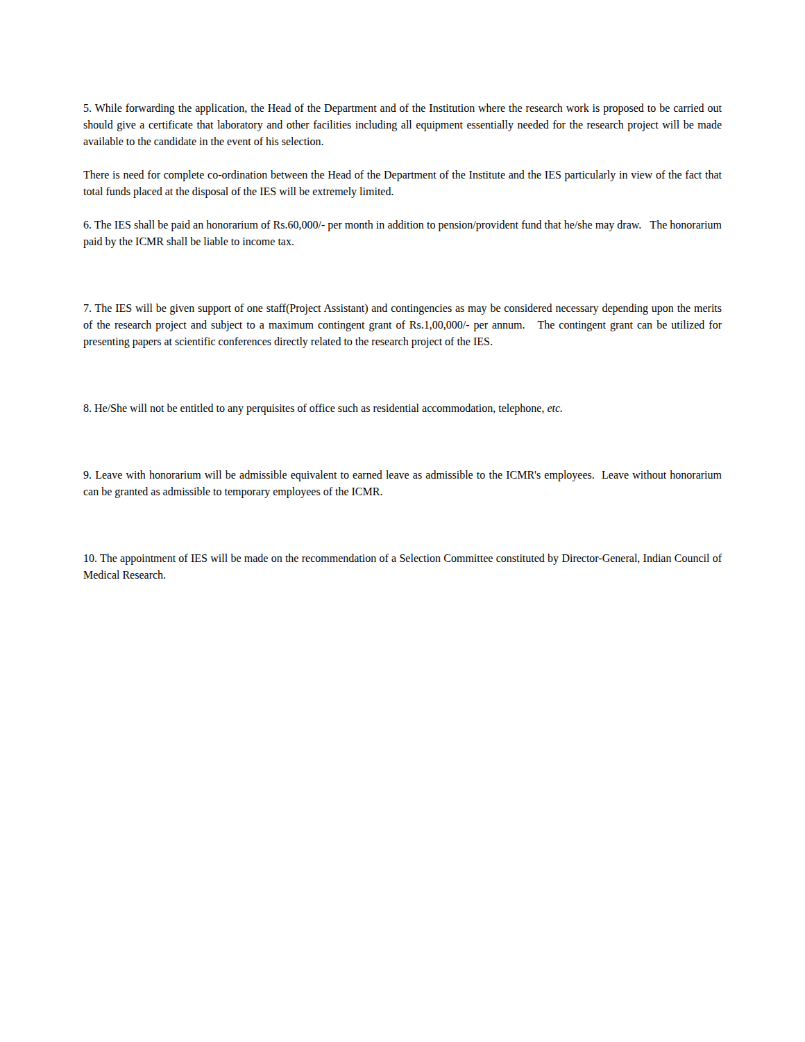5. While forwarding the application, the Head of the Department and of the Institution where the research work is proposed to be carried out should give a certificate that laboratory and other facilities including all equipment essentially needed for the research project will be made available to the candidate in the event of his selection.
There is need for complete co-ordination between the Head of the Department of the Institute and the IES particularly in view of the fact that total funds placed at the disposal of the IES will be extremely limited.
6. The IES shall be paid an honorarium of Rs.60,000/- per month in addition to pension/provident fund that he/she may draw. The honorarium paid by the ICMR shall be liable to income tax.
7. The IES will be given support of one staff(Project Assistant) and contingencies as may be considered necessary depending upon the merits of the research project and subject to a maximum contingent grant of Rs.1,00,000/- per annum. The contingent grant can be utilized for presenting papers at scientific conferences directly related to the research project of the IES.
8. He/She will not be entitled to any perquisites of office such as residential accommodation, telephone, etc.
9. Leave with honorarium will be admissible equivalent to earned leave as admissible to the ICMR's employees. Leave without honorarium can be granted as admissible to temporary employees of the ICMR.
10. The appointment of IES will be made on the recommendation of a Selection Committee constituted by Director-General, Indian Council of Medical Research.